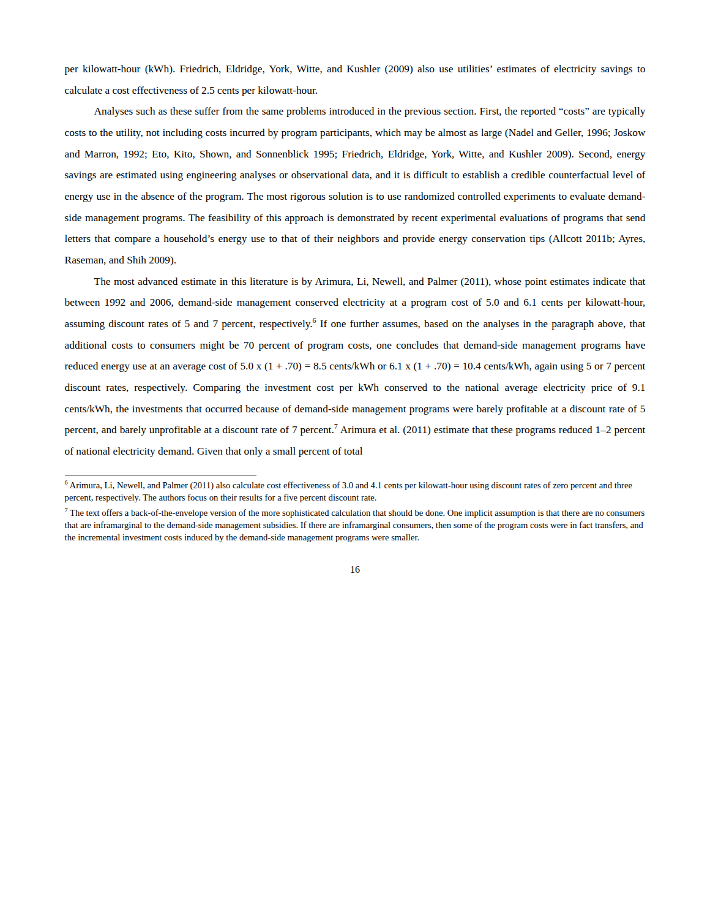per kilowatt-hour (kWh). Friedrich, Eldridge, York, Witte, and Kushler (2009) also use utilities’ estimates of electricity savings to calculate a cost effectiveness of 2.5 cents per kilowatt-hour.
Analyses such as these suffer from the same problems introduced in the previous section. First, the reported “costs” are typically costs to the utility, not including costs incurred by program participants, which may be almost as large (Nadel and Geller, 1996; Joskow and Marron, 1992; Eto, Kito, Shown, and Sonnenblick 1995; Friedrich, Eldridge, York, Witte, and Kushler 2009). Second, energy savings are estimated using engineering analyses or observational data, and it is difficult to establish a credible counterfactual level of energy use in the absence of the program. The most rigorous solution is to use randomized controlled experiments to evaluate demand-side management programs. The feasibility of this approach is demonstrated by recent experimental evaluations of programs that send letters that compare a household’s energy use to that of their neighbors and provide energy conservation tips (Allcott 2011b; Ayres, Raseman, and Shih 2009).
The most advanced estimate in this literature is by Arimura, Li, Newell, and Palmer (2011), whose point estimates indicate that between 1992 and 2006, demand-side management conserved electricity at a program cost of 5.0 and 6.1 cents per kilowatt-hour, assuming discount rates of 5 and 7 percent, respectively.6 If one further assumes, based on the analyses in the paragraph above, that additional costs to consumers might be 70 percent of program costs, one concludes that demand-side management programs have reduced energy use at an average cost of 5.0 x (1 + .70) = 8.5 cents/kWh or 6.1 x (1 + .70) = 10.4 cents/kWh, again using 5 or 7 percent discount rates, respectively. Comparing the investment cost per kWh conserved to the national average electricity price of 9.1 cents/kWh, the investments that occurred because of demand-side management programs were barely profitable at a discount rate of 5 percent, and barely unprofitable at a discount rate of 7 percent.7 Arimura et al. (2011) estimate that these programs reduced 1–2 percent of national electricity demand. Given that only a small percent of total
6 Arimura, Li, Newell, and Palmer (2011) also calculate cost effectiveness of 3.0 and 4.1 cents per kilowatt-hour using discount rates of zero percent and three percent, respectively. The authors focus on their results for a five percent discount rate.
7 The text offers a back-of-the-envelope version of the more sophisticated calculation that should be done. One implicit assumption is that there are no consumers that are inframarginal to the demand-side management subsidies. If there are inframarginal consumers, then some of the program costs were in fact transfers, and the incremental investment costs induced by the demand-side management programs were smaller.
16